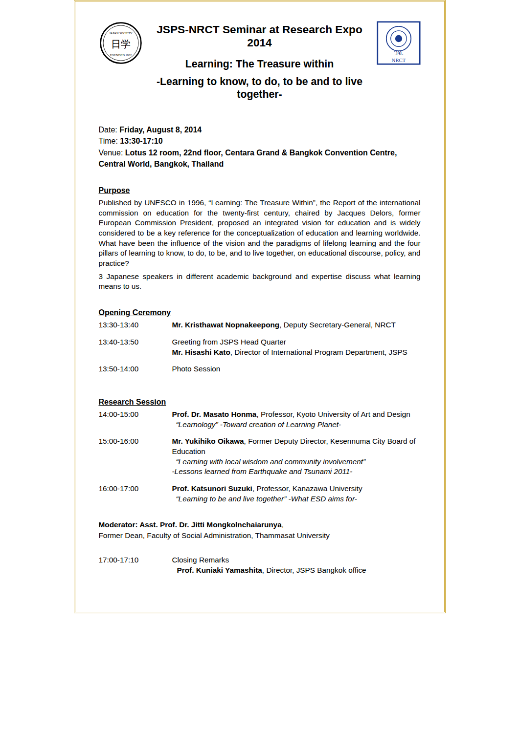JSPS-NRCT Seminar at Research Expo 2014
Learning: The Treasure within
-Learning to know, to do, to be and to live together-
Date: Friday, August 8, 2014
Time: 13:30-17:10
Venue: Lotus 12 room, 22nd floor, Centara Grand & Bangkok Convention Centre, Central World, Bangkok, Thailand
Purpose
Published by UNESCO in 1996, “Learning: The Treasure Within”, the Report of the international commission on education for the twenty-first century, chaired by Jacques Delors, former European Commission President, proposed an integrated vision for education and is widely considered to be a key reference for the conceptualization of education and learning worldwide. What have been the influence of the vision and the paradigms of lifelong learning and the four pillars of learning to know, to do, to be, and to live together, on educational discourse, policy, and practice?
3 Japanese speakers in different academic background and expertise discuss what learning means to us.
Opening Ceremony
| 13:30-13:40 | Mr. Kristhawat Nopnakeepong , Deputy Secretary-General, NRCT |
| 13:40-13:50 | Greeting from JSPS Head Quarter Mr. Hisashi Kato , Director of International Program Department, JSPS |
| 13:50-14:00 | Photo Session |
Research Session
| 14:00-15:00 | Prof. Dr. Masato Honma , Professor, Kyoto University of Art and Design “Learnology” -Toward creation of Learning Planet- |
| 15:00-16:00 | Mr. Yukihiko Oikawa , Former Deputy Director, Kesennuma City Board of Education “Learning with local wisdom and community involvement” -Lessons learned from Earthquake and Tsunami 2011- |
| 16:00-17:00 | Prof. Katsunori Suzuki , Professor, Kanazawa University “Learning to be and live together” -What ESD aims for- |
Moderator: Asst. Prof. Dr. Jitti Mongkolnchaiarunya,
Former Dean, Faculty of Social Administration, Thammasat University
| 17:00-17:10 | Closing Remarks Prof. Kuniaki Yamashita , Director, JSPS Bangkok office |